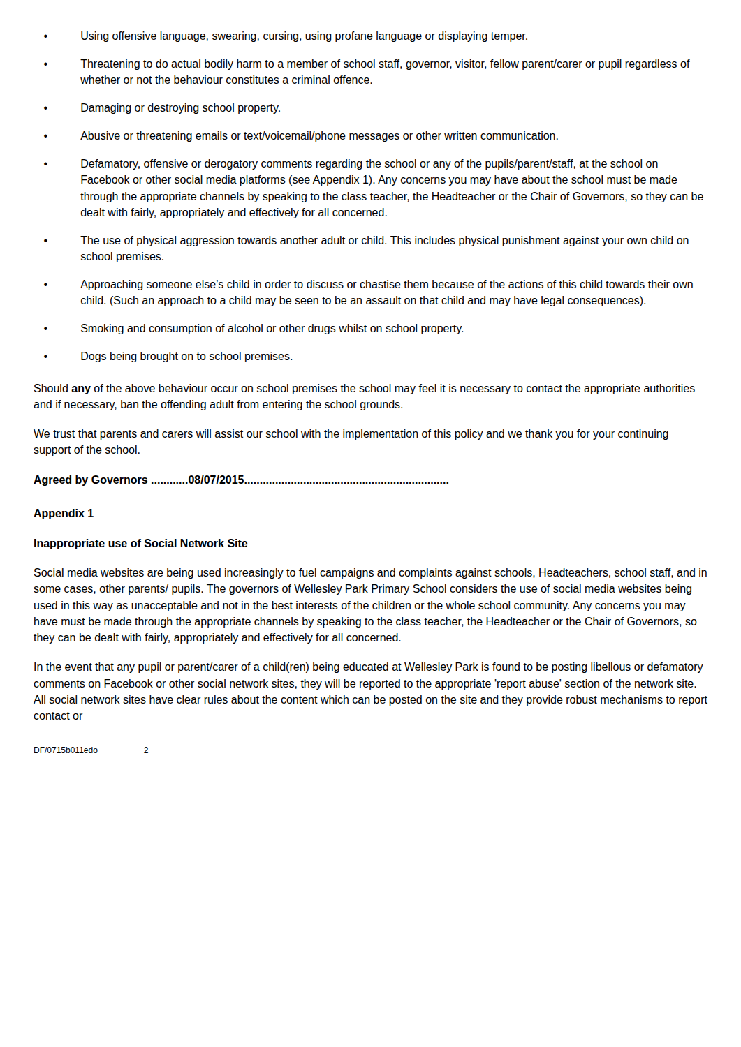Using offensive language, swearing, cursing, using profane language or displaying temper.
Threatening to do actual bodily harm to a member of school staff, governor, visitor, fellow parent/carer or pupil regardless of whether or not the behaviour constitutes a criminal offence.
Damaging or destroying school property.
Abusive or threatening emails or text/voicemail/phone messages or other written communication.
Defamatory, offensive or derogatory comments regarding the school or any of the pupils/parent/staff, at the school on Facebook or other social media platforms (see Appendix 1). Any concerns you may have about the school must be made through the appropriate channels by speaking to the class teacher, the Headteacher or the Chair of Governors, so they can be dealt with fairly, appropriately and effectively for all concerned.
The use of physical aggression towards another adult or child. This includes physical punishment against your own child on school premises.
Approaching someone else’s child in order to discuss or chastise them because of the actions of this child towards their own child. (Such an approach to a child may be seen to be an assault on that child and may have legal consequences).
Smoking and consumption of alcohol or other drugs whilst on school property.
Dogs being brought on to school premises.
Should any of the above behaviour occur on school premises the school may feel it is necessary to contact the appropriate authorities and if necessary, ban the offending adult from entering the school grounds.
We trust that parents and carers will assist our school with the implementation of this policy and we thank you for your continuing support of the school.
Agreed by Governors ............08/07/2015..................................................................
Appendix 1
Inappropriate use of Social Network Site
Social media websites are being used increasingly to fuel campaigns and complaints against schools, Headteachers, school staff, and in some cases, other parents/ pupils. The governors of Wellesley Park Primary School considers the use of social media websites being used in this way as unacceptable and not in the best interests of the children or the whole school community. Any concerns you may have must be made through the appropriate channels by speaking to the class teacher, the Headteacher or the Chair of Governors, so they can be dealt with fairly, appropriately and effectively for all concerned.
In the event that any pupil or parent/carer of a child(ren) being educated at Wellesley Park is found to be posting libellous or defamatory comments on Facebook or other social network sites, they will be reported to the appropriate 'report abuse' section of the network site. All social network sites have clear rules about the content which can be posted on the site and they provide robust mechanisms to report contact or
DF/0715b011edo 2